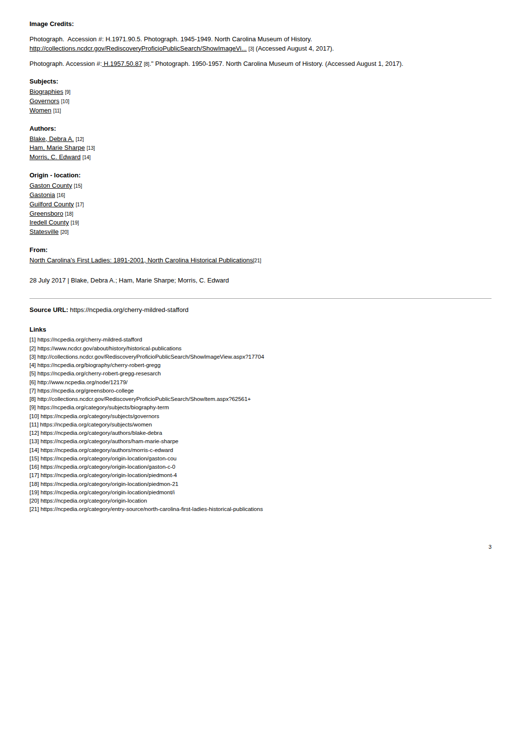Image Credits:
Photograph. Accession #: H.1971.90.5. Photograph. 1945-1949. North Carolina Museum of History. http://collections.ncdcr.gov/RediscoveryProficioPublicSearch/ShowImageVi... [3] (Accessed August 4, 2017).
Photograph. Accession #: H.1957.50.87 [8]." Photograph. 1950-1957. North Carolina Museum of History. (Accessed August 1, 2017).
Subjects:
Biographies [9]
Governors [10]
Women [11]
Authors:
Blake, Debra A. [12]
Ham, Marie Sharpe [13]
Morris, C. Edward [14]
Origin - location:
Gaston County [15]
Gastonia [16]
Guilford County [17]
Greensboro [18]
Iredell County [19]
Statesville [20]
From:
North Carolina's First Ladies: 1891-2001, North Carolina Historical Publications[21]
28 July 2017 | Blake, Debra A.; Ham, Marie Sharpe; Morris, C. Edward
Source URL: https://ncpedia.org/cherry-mildred-stafford
Links
[1] https://ncpedia.org/cherry-mildred-stafford
[2] https://www.ncdcr.gov/about/history/historical-publications
[3] http://collections.ncdcr.gov/RediscoveryProficioPublicSearch/ShowImageView.aspx?17704
[4] https://ncpedia.org/biography/cherry-robert-gregg
[5] https://ncpedia.org/cherry-robert-gregg-resesarch
[6] http://www.ncpedia.org/node/12179/
[7] https://ncpedia.org/greensboro-college
[8] http://collections.ncdcr.gov/RediscoveryProficioPublicSearch/ShowItem.aspx?62561+
[9] https://ncpedia.org/category/subjects/biography-term
[10] https://ncpedia.org/category/subjects/governors
[11] https://ncpedia.org/category/subjects/women
[12] https://ncpedia.org/category/authors/blake-debra
[13] https://ncpedia.org/category/authors/ham-marie-sharpe
[14] https://ncpedia.org/category/authors/morris-c-edward
[15] https://ncpedia.org/category/origin-location/gaston-cou
[16] https://ncpedia.org/category/origin-location/gaston-c-0
[17] https://ncpedia.org/category/origin-location/piedmont-4
[18] https://ncpedia.org/category/origin-location/piedmon-21
[19] https://ncpedia.org/category/origin-location/piedmont/i
[20] https://ncpedia.org/category/origin-location
[21] https://ncpedia.org/category/entry-source/north-carolina-first-ladies-historical-publications
3